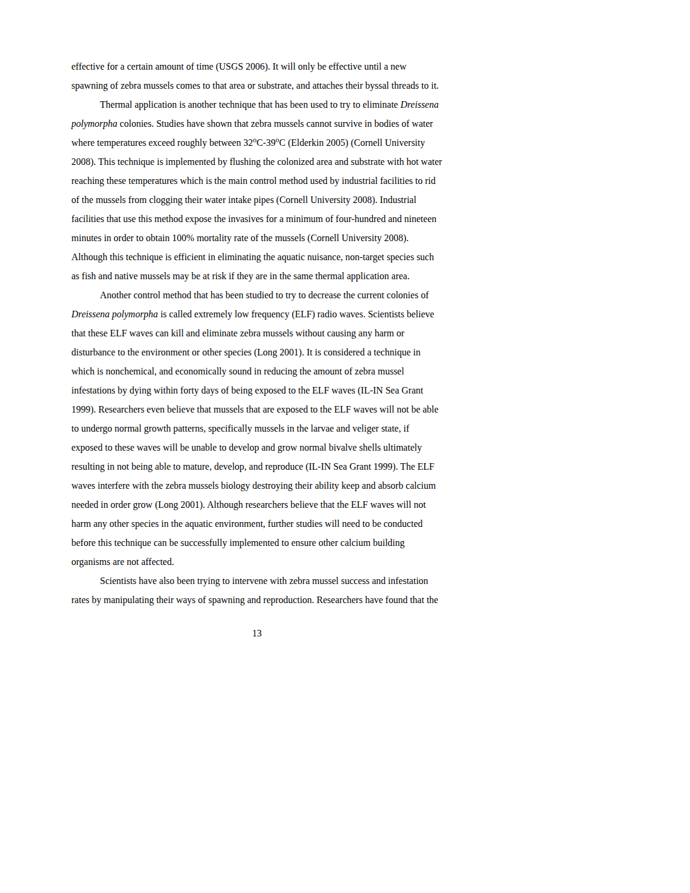effective for a certain amount of time (USGS 2006). It will only be effective until a new spawning of zebra mussels comes to that area or substrate, and attaches their byssal threads to it.
Thermal application is another technique that has been used to try to eliminate Dreissena polymorpha colonies. Studies have shown that zebra mussels cannot survive in bodies of water where temperatures exceed roughly between 32oC-39oC (Elderkin 2005) (Cornell University 2008). This technique is implemented by flushing the colonized area and substrate with hot water reaching these temperatures which is the main control method used by industrial facilities to rid of the mussels from clogging their water intake pipes (Cornell University 2008). Industrial facilities that use this method expose the invasives for a minimum of four-hundred and nineteen minutes in order to obtain 100% mortality rate of the mussels (Cornell University 2008). Although this technique is efficient in eliminating the aquatic nuisance, non-target species such as fish and native mussels may be at risk if they are in the same thermal application area.
Another control method that has been studied to try to decrease the current colonies of Dreissena polymorpha is called extremely low frequency (ELF) radio waves. Scientists believe that these ELF waves can kill and eliminate zebra mussels without causing any harm or disturbance to the environment or other species (Long 2001). It is considered a technique in which is nonchemical, and economically sound in reducing the amount of zebra mussel infestations by dying within forty days of being exposed to the ELF waves (IL-IN Sea Grant 1999). Researchers even believe that mussels that are exposed to the ELF waves will not be able to undergo normal growth patterns, specifically mussels in the larvae and veliger state, if exposed to these waves will be unable to develop and grow normal bivalve shells ultimately resulting in not being able to mature, develop, and reproduce (IL-IN Sea Grant 1999). The ELF waves interfere with the zebra mussels biology destroying their ability keep and absorb calcium needed in order grow (Long 2001). Although researchers believe that the ELF waves will not harm any other species in the aquatic environment, further studies will need to be conducted before this technique can be successfully implemented to ensure other calcium building organisms are not affected.
Scientists have also been trying to intervene with zebra mussel success and infestation rates by manipulating their ways of spawning and reproduction. Researchers have found that the
13